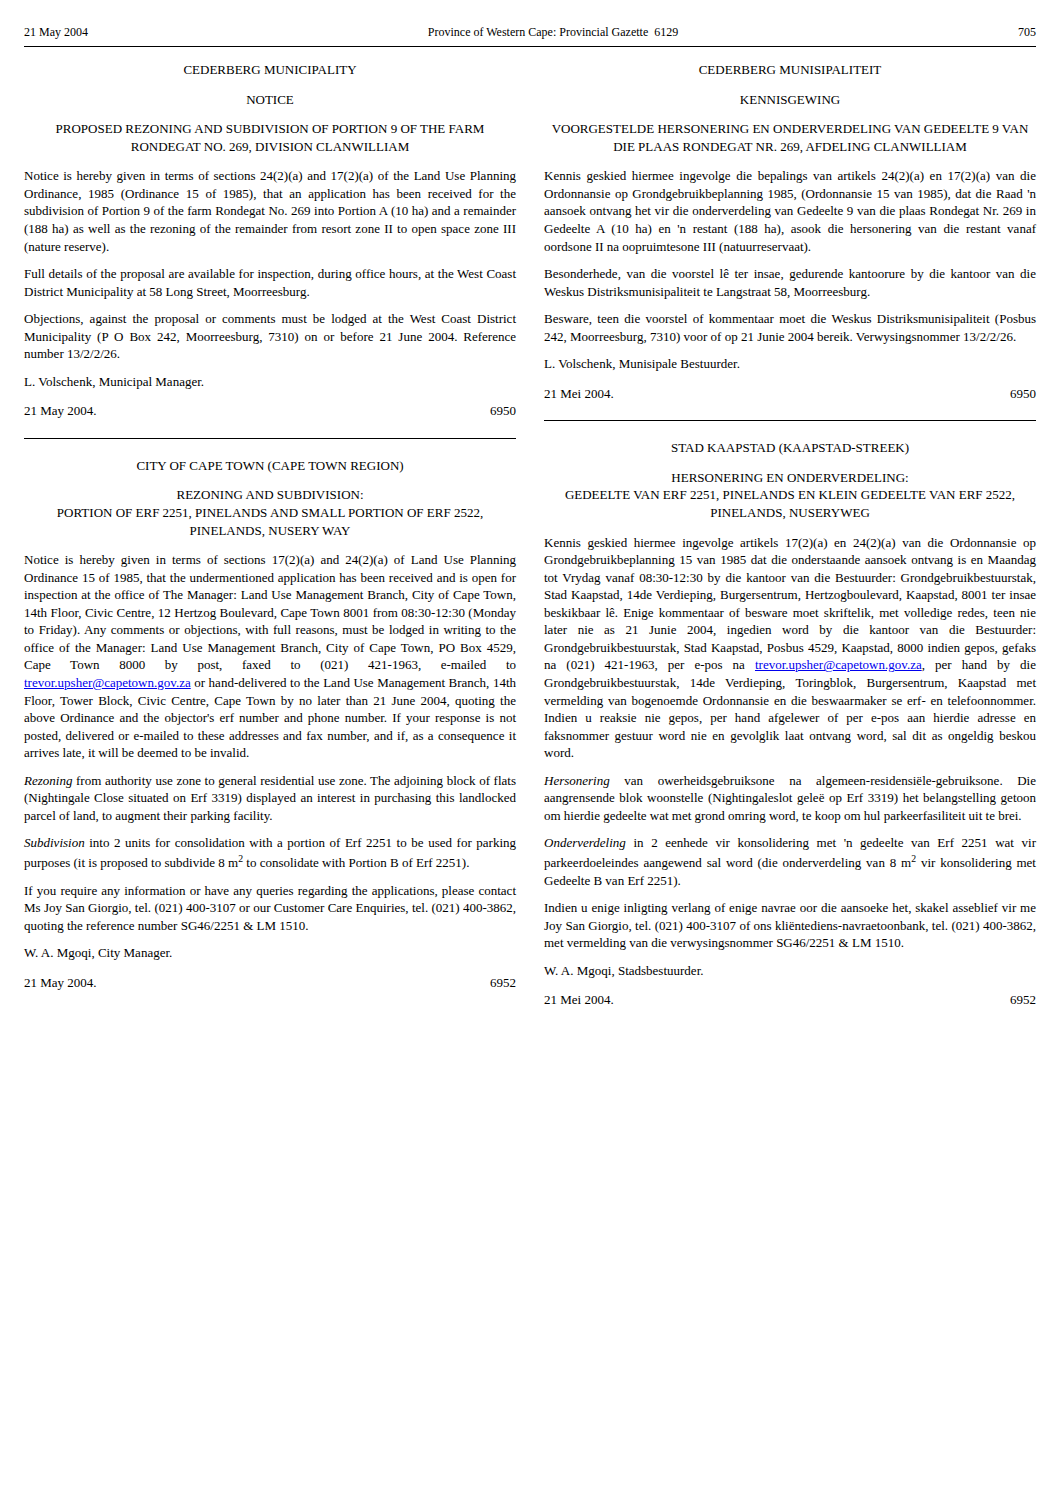21 May 2004
Province of Western Cape: Provincial Gazette 6129
705
Cederberg Municipality
Notice
Proposed rezoning and subdivision of Portion 9 of the farm Rondegat No. 269, Division Clanwilliam
Notice is hereby given in terms of sections 24(2)(a) and 17(2)(a) of the Land Use Planning Ordinance, 1985 (Ordinance 15 of 1985), that an application has been received for the subdivision of Portion 9 of the farm Rondegat No. 269 into Portion A (10 ha) and a remainder (188 ha) as well as the rezoning of the remainder from resort zone II to open space zone III (nature reserve).
Full details of the proposal are available for inspection, during office hours, at the West Coast District Municipality at 58 Long Street, Moorreesburg.
Objections, against the proposal or comments must be lodged at the West Coast District Municipality (P O Box 242, Moorreesburg, 7310) on or before 21 June 2004. Reference number 13/2/2/26.
L. Volschenk, Municipal Manager.
21 May 2004. 6950
City of Cape Town (Cape Town Region)
Rezoning and subdivision:
Portion of Erf 2251, Pinelands and small portion of Erf 2522, Pinelands, Nusery Way
Notice is hereby given in terms of sections 17(2)(a) and 24(2)(a) of Land Use Planning Ordinance 15 of 1985, that the undermentioned application has been received and is open for inspection at the office of The Manager: Land Use Management Branch, City of Cape Town, 14th Floor, Civic Centre, 12 Hertzog Boulevard, Cape Town 8001 from 08:30-12:30 (Monday to Friday). Any comments or objections, with full reasons, must be lodged in writing to the office of the Manager: Land Use Management Branch, City of Cape Town, PO Box 4529, Cape Town 8000 by post, faxed to (021) 421-1963, e-mailed to trevor.upsher@capetown.gov.za or hand-delivered to the Land Use Management Branch, 14th Floor, Tower Block, Civic Centre, Cape Town by no later than 21 June 2004, quoting the above Ordinance and the objector's erf number and phone number. If your response is not posted, delivered or e-mailed to these addresses and fax number, and if, as a consequence it arrives late, it will be deemed to be invalid.
Rezoning from authority use zone to general residential use zone. The adjoining block of flats (Nightingale Close situated on Erf 3319) displayed an interest in purchasing this landlocked parcel of land, to augment their parking facility.
Subdivision into 2 units for consolidation with a portion of Erf 2251 to be used for parking purposes (it is proposed to subdivide 8 m2 to consolidate with Portion B of Erf 2251).
If you require any information or have any queries regarding the applications, please contact Ms Joy San Giorgio, tel. (021) 400-3107 or our Customer Care Enquiries, tel. (021) 400-3862, quoting the reference number SG46/2251 & LM 1510.
W. A. Mgoqi, City Manager.
21 May 2004. 6952
Cederberg Munisipaliteit
Kennisgewing
Voorgestelde hersonering en onderverdeling van Gedeelte 9 van die plaas Rondegat Nr. 269, Afdeling Clanwilliam
Kennis geskied hiermee ingevolge die bepalings van artikels 24(2)(a) en 17(2)(a) van die Ordonnansie op Grondgebruikbeplanning 1985, (Ordonnansie 15 van 1985), dat die Raad 'n aansoek ontvang het vir die onderverdeling van Gedeelte 9 van die plaas Rondegat Nr. 269 in Gedeelte A (10 ha) en 'n restant (188 ha), asook die hersonering van die restant vanaf oordsone II na oopruimtesone III (natuurreservaat).
Besonderhede, van die voorstel lê ter insae, gedurende kantoorure by die kantoor van die Weskus Distriksmunisipaliteit te Langstraat 58, Moorreesburg.
Besware, teen die voorstel of kommentaar moet die Weskus Distriksmunisipaliteit (Posbus 242, Moorreesburg, 7310) voor of op 21 Junie 2004 bereik. Verwysingsnommer 13/2/2/26.
L. Volschenk, Munisipale Bestuurder.
21 Mei 2004. 6950
Stad Kaapstad (Kaapstad-Streek)
Hersonering en onderverdeling:
Gedeelte van Erf 2251, Pinelands en klein gedeelte van Erf 2522, Pinelands, Nuseryweg
Kennis geskied hiermee ingevolge artikels 17(2)(a) en 24(2)(a) van die Ordonnansie op Grondgebruikbeplanning 15 van 1985 dat die onderstaande aansoek ontvang is en Maandag tot Vrydag vanaf 08:30-12:30 by die kantoor van die Bestuurder: Grondgebruikbestuurstak, Stad Kaapstad, 14de Verdieping, Burgersentrum, Hertzogboulevard, Kaapstad, 8001 ter insae beskikbaar lê. Enige kommentaar of besware moet skriftelik, met volledige redes, teen nie later nie as 21 Junie 2004, ingedien word by die kantoor van die Bestuurder: Grondgebruikbestuurstak, Stad Kaapstad, Posbus 4529, Kaapstad, 8000 indien gepos, gefaks na (021) 421-1963, per e-pos na trevor.upsher@capetown.gov.za, per hand by die Grondgebruikbestuurstak, 14de Verdieping, Toringblok, Burgersentrum, Kaapstad met vermelding van bogenoemde Ordonnansie en die beswaarmaker se erf- en telefoonnommer. Indien u reaksie nie gepos, per hand afgelewer of per e-pos aan hierdie adresse en faksnommer gestuur word nie en gevolglik laat ontvang word, sal dit as ongeldig beskou word.
Hersonering van owerheidsgebruiksone na algemeen-residensiële-gebruiksone. Die aangrensende blok woonstelle (Nightingaleslot geleë op Erf 3319) het belangstelling getoon om hierdie gedeelte wat met grond omring word, te koop om hul parkeerfasiliteit uit te brei.
Onderverdeling in 2 eenhede vir konsolidering met 'n gedeelte van Erf 2251 wat vir parkeerdoeleindes aangewend sal word (die onderverdeling van 8 m2 vir konsolidering met Gedeelte B van Erf 2251).
Indien u enige inligting verlang of enige navrae oor die aansoeke het, skakel asseblief vir me Joy San Giorgio, tel. (021) 400-3107 of ons kliëntediens-navraetoonbank, tel. (021) 400-3862, met vermelding van die verwysingsnommer SG46/2251 & LM 1510.
W. A. Mgoqi, Stadsbestuurder.
21 Mei 2004. 6952